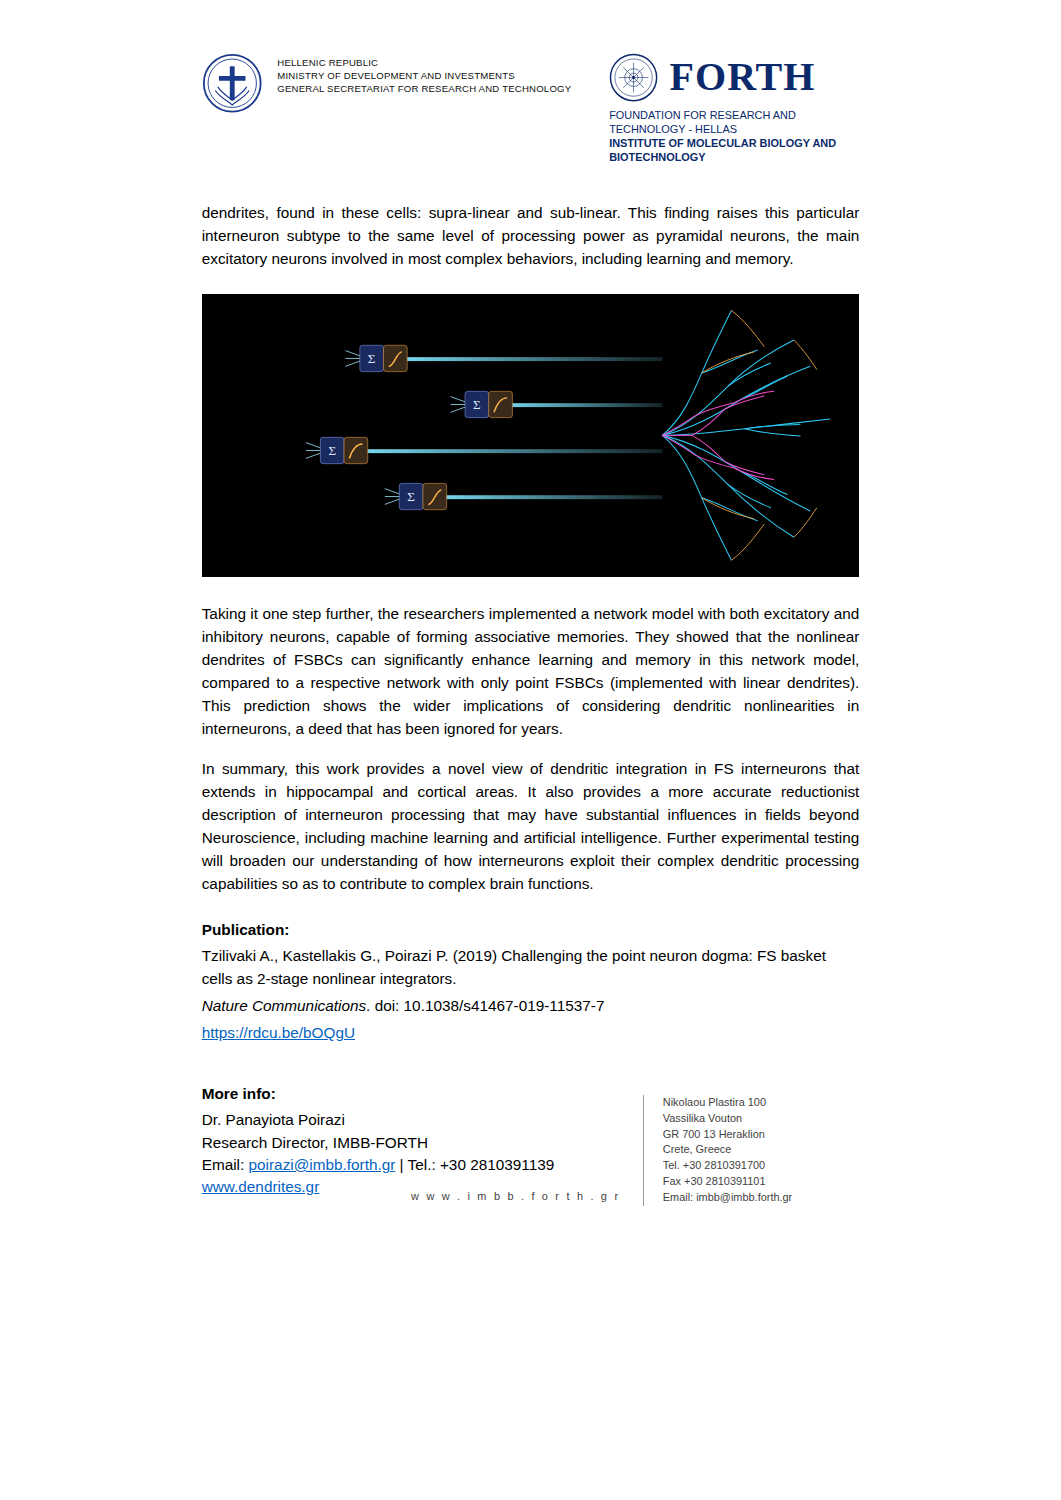HELLENIC REPUBLIC
MINISTRY OF DEVELOPMENT AND INVESTMENTS
GENERAL SECRETARIAT FOR RESEARCH AND TECHNOLOGY
FORTH
FOUNDATION FOR RESEARCH AND TECHNOLOGY - HELLAS
INSTITUTE OF MOLECULAR BIOLOGY AND BIOTECHNOLOGY
dendrites, found in these cells: supra-linear and sub-linear. This finding raises this particular interneuron subtype to the same level of processing power as pyramidal neurons, the main excitatory neurons involved in most complex behaviors, including learning and memory.
Σ Σ Σ Σ
Taking it one step further, the researchers implemented a network model with both excitatory and inhibitory neurons, capable of forming associative memories. They showed that the nonlinear dendrites of FSBCs can significantly enhance learning and memory in this network model, compared to a respective network with only point FSBCs (implemented with linear dendrites). This prediction shows the wider implications of considering dendritic nonlinearities in interneurons, a deed that has been ignored for years.
In summary, this work provides a novel view of dendritic integration in FS interneurons that extends in hippocampal and cortical areas. It also provides a more accurate reductionist description of interneuron processing that may have substantial influences in fields beyond Neuroscience, including machine learning and artificial intelligence. Further experimental testing will broaden our understanding of how interneurons exploit their complex dendritic processing capabilities so as to contribute to complex brain functions.
Publication:
Tzilivaki A., Kastellakis G., Poirazi P. (2019) Challenging the point neuron dogma: FS basket cells as 2-stage nonlinear integrators.
Nature Communications. doi: 10.1038/s41467-019-11537-7
https://rdcu.be/bOQgU
More info:
Dr. Panayiota Poirazi
Research Director, IMBB-FORTH
Email: poirazi@imbb.forth.gr | Tel.: +30 2810391139
www.dendrites.gr
w w w . i m b b . f o r t h . g r
Nikolaou Plastira 100
Vassilika Vouton
GR 700 13 Heraklion
Crete, Greece
Tel. +30 2810391700
Fax +30 2810391101
Email: imbb@imbb.forth.gr